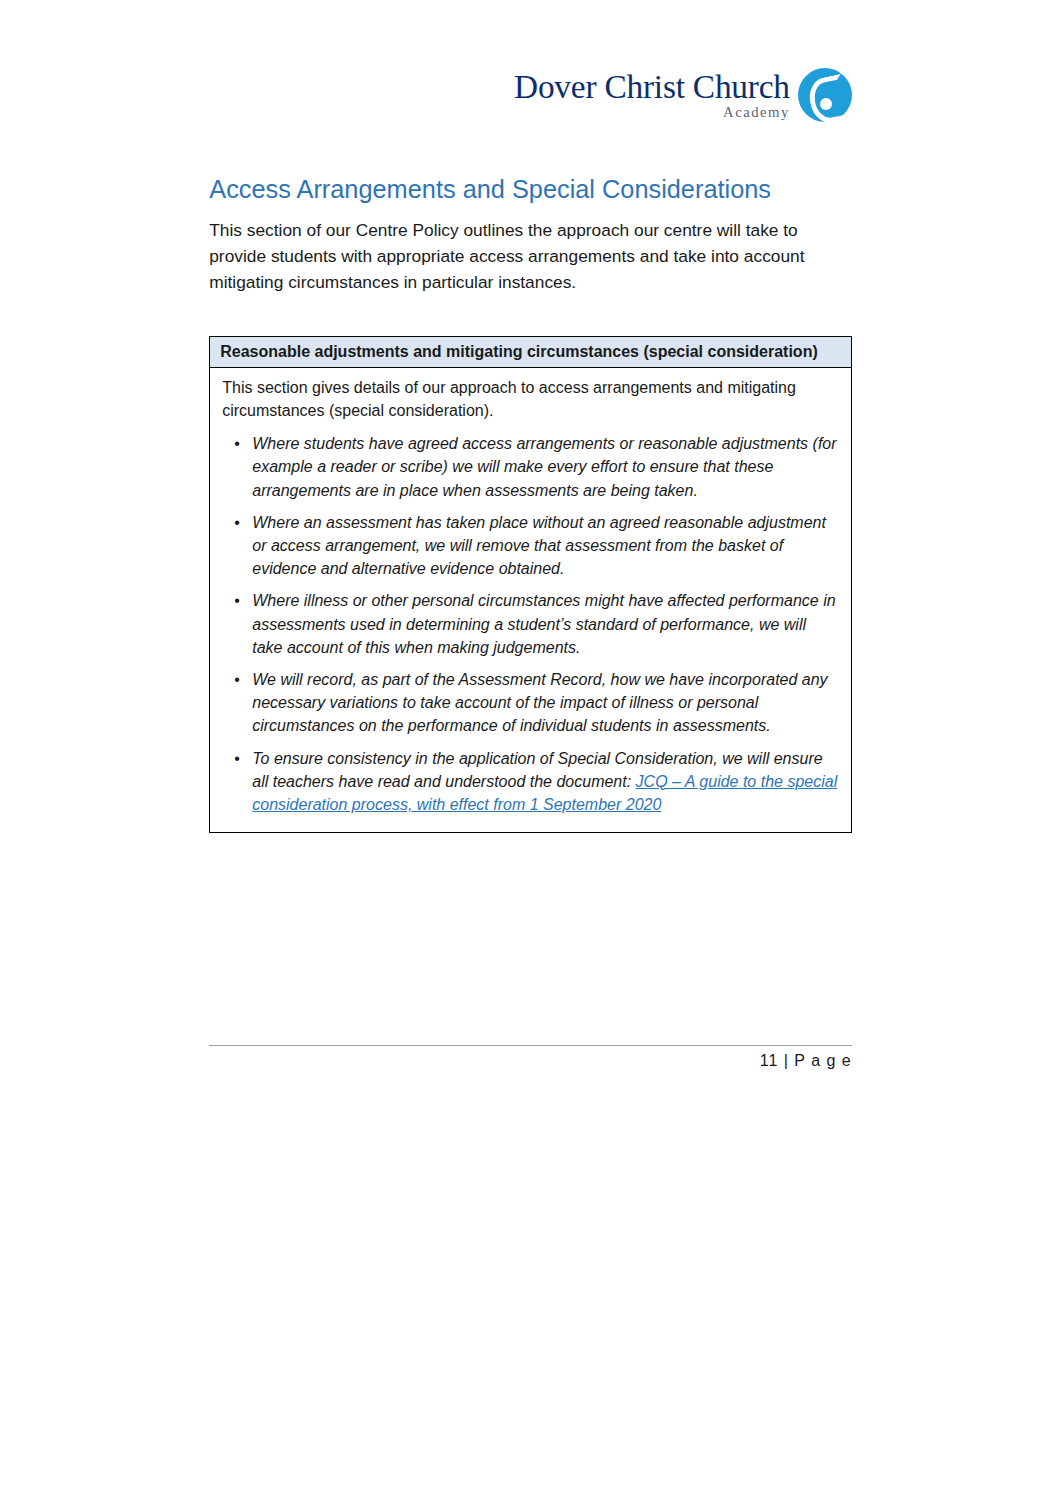Dover Christ Church
Academy
Access Arrangements and Special Considerations
This section of our Centre Policy outlines the approach our centre will take to provide students with appropriate access arrangements and take into account mitigating circumstances in particular instances.
Reasonable adjustments and mitigating circumstances (special consideration)
This section gives details of our approach to access arrangements and mitigating circumstances (special consideration).
Where students have agreed access arrangements or reasonable adjustments (for example a reader or scribe) we will make every effort to ensure that these arrangements are in place when assessments are being taken.
Where an assessment has taken place without an agreed reasonable adjustment or access arrangement, we will remove that assessment from the basket of evidence and alternative evidence obtained.
Where illness or other personal circumstances might have affected performance in assessments used in determining a student’s standard of performance, we will take account of this when making judgements.
We will record, as part of the Assessment Record, how we have incorporated any necessary variations to take account of the impact of illness or personal circumstances on the performance of individual students in assessments.
To ensure consistency in the application of Special Consideration, we will ensure all teachers have read and understood the document: JCQ – A guide to the special consideration process, with effect from 1 September 2020
11 | P a g e